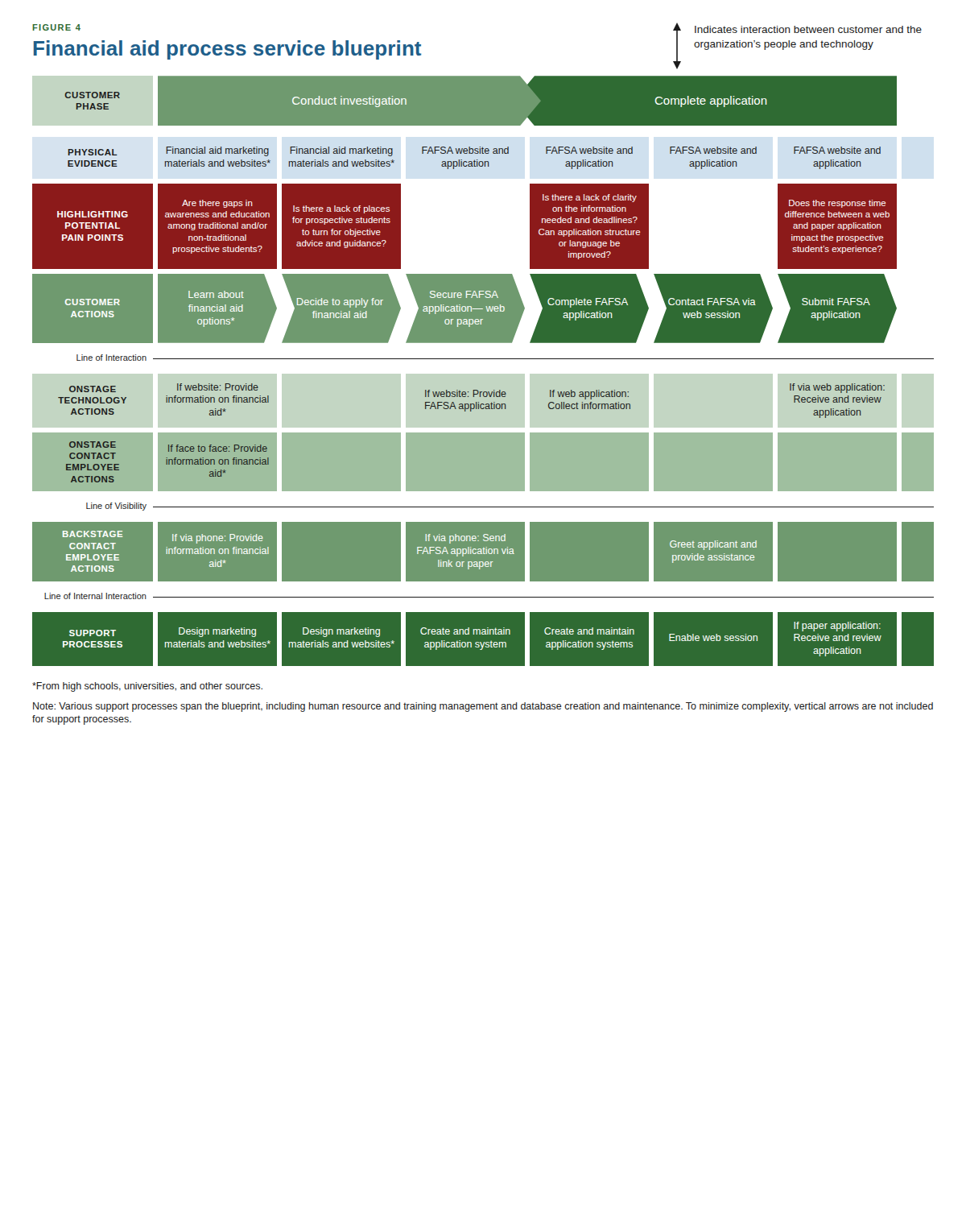Figure 4
Financial aid process service blueprint
Indicates interaction between customer and the organization’s people and technology
Customer
Phase
Conduct investigation
Complete application
Physical
Evidence
Financial aid marketing materials and websites*
Financial aid marketing materials and websites*
FAFSA website and application
FAFSA website and application
FAFSA website and application
FAFSA website and application
Highlighting
Potential
Pain Points
Are there gaps in awareness and education among traditional and/or non-traditional prospective students?
Is there a lack of places for prospective students to turn for objective advice and guidance?
Is there a lack of clarity on the information needed and deadlines? Can application structure or language be improved?
Does the response time difference between a web and paper application impact the prospective student’s experience?
Customer
Actions
Learn about financial aid options*
Decide to apply for financial aid
Secure FAFSA application— web or paper
Complete FAFSA application
Contact FAFSA via web session
Submit FAFSA application
Line of Interaction
Onstage
Technology
Actions
If website: Provide information on financial aid*
If website: Provide FAFSA application
If web application: Collect information
If via web application: Receive and review application
Onstage
Contact
Employee
Actions
If face to face: Provide information on financial aid*
Line of Visibility
Backstage
Contact
Employee
Actions
If via phone: Provide information on financial aid*
If via phone: Send FAFSA application via link or paper
Greet applicant and provide assistance
Line of Internal Interaction
Support
Processes
Design marketing materials and websites*
Design marketing materials and websites*
Create and maintain application system
Create and maintain application systems
Enable web session
If paper application: Receive and review application
*From high schools, universities, and other sources.
Note: Various support processes span the blueprint, including human resource and training management and database creation and maintenance. To minimize complexity, vertical arrows are not included for support processes.